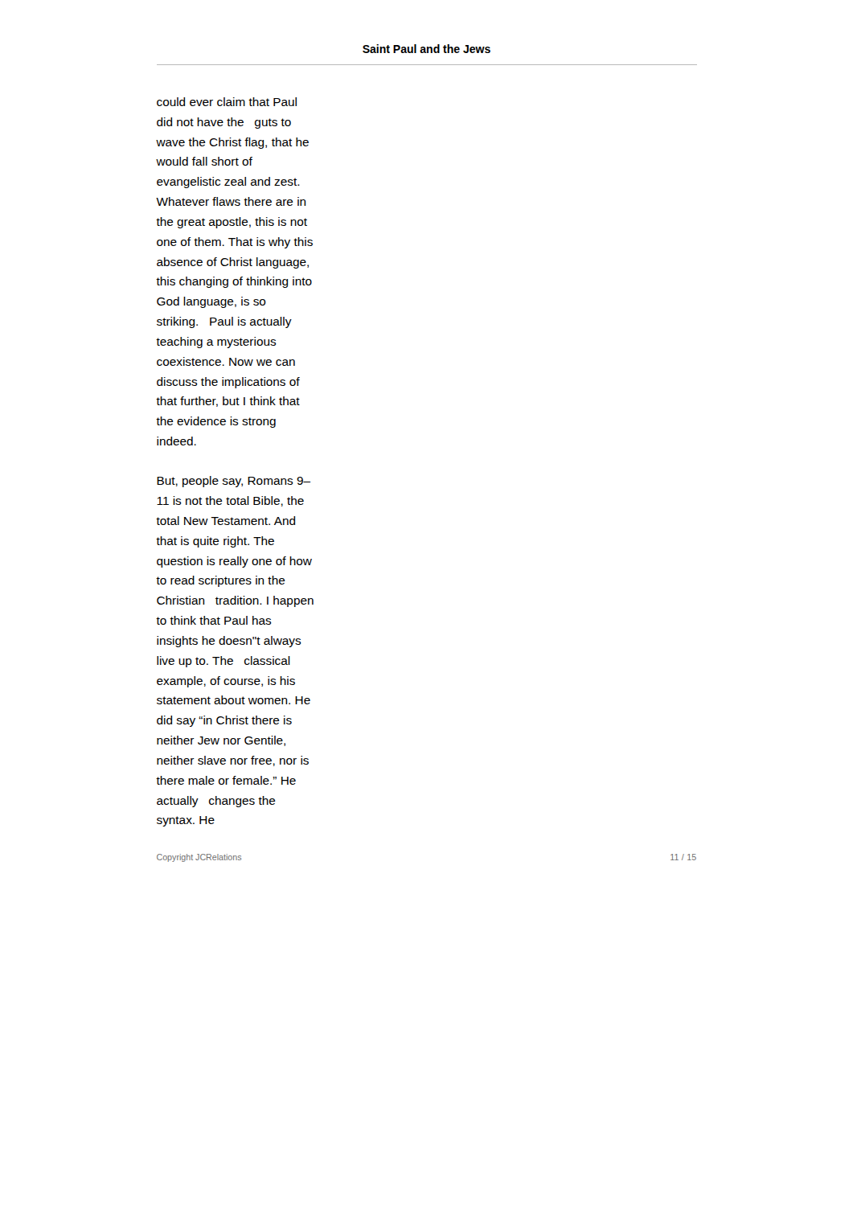Saint Paul and the Jews
could ever claim that Paul did not have the guts to wave the Christ flag, that he would fall short of evangelistic zeal and zest. Whatever flaws there are in the great apostle, this is not one of them. That is why this absence of Christ language, this changing of thinking into God language, is so striking. Paul is actually teaching a mysterious coexistence. Now we can discuss the implications of that further, but I think that the evidence is strong indeed.
But, people say, Romans 9–11 is not the total Bible, the total New Testament. And that is quite right. The question is really one of how to read scriptures in the Christian tradition. I happen to think that Paul has insights he doesn"t always live up to. The classical example, of course, is his statement about women. He did say “in Christ there is neither Jew nor Gentile, neither slave nor free, nor is there male or female.” He actually changes the syntax. He
Copyright JCRelations 11 / 15